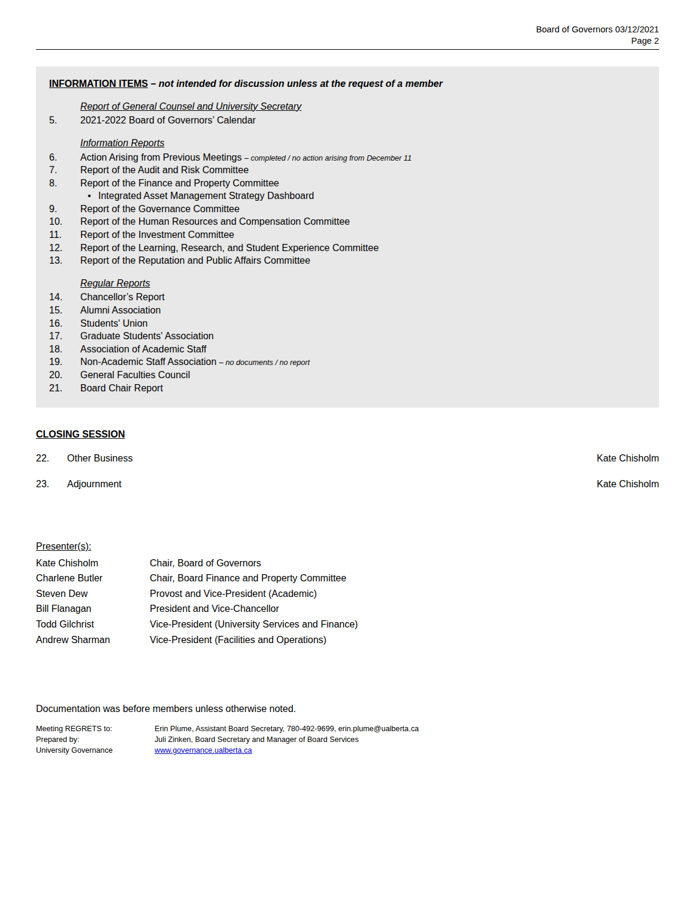Board of Governors 03/12/2021
Page 2
INFORMATION ITEMS – not intended for discussion unless at the request of a member
Report of General Counsel and University Secretary
5. 2021-2022 Board of Governors’ Calendar
Information Reports
6. Action Arising from Previous Meetings – completed / no action arising from December 11
7. Report of the Audit and Risk Committee
8. Report of the Finance and Property Committee
•Integrated Asset Management Strategy Dashboard
9. Report of the Governance Committee
10. Report of the Human Resources and Compensation Committee
11. Report of the Investment Committee
12. Report of the Learning, Research, and Student Experience Committee
13. Report of the Reputation and Public Affairs Committee
Regular Reports
14. Chancellor’s Report
15. Alumni Association
16. Students' Union
17. Graduate Students' Association
18. Association of Academic Staff
19. Non-Academic Staff Association – no documents / no report
20. General Faculties Council
21. Board Chair Report
CLOSING SESSION
| 22. | Other Business | Kate Chisholm |
| 23. | Adjournment | Kate Chisholm |
Presenter(s):
| Kate Chisholm | Chair, Board of Governors |
| Charlene Butler | Chair, Board Finance and Property Committee |
| Steven Dew | Provost and Vice-President (Academic) |
| Bill Flanagan | President and Vice-Chancellor |
| Todd Gilchrist | Vice-President (University Services and Finance) |
| Andrew Sharman | Vice-President (Facilities and Operations) |
Documentation was before members unless otherwise noted.
| Meeting REGRETS to: | Erin Plume, Assistant Board Secretary, 780-492-9699, erin.plume@ualberta.ca |
| Prepared by: | Juli Zinken, Board Secretary and Manager of Board Services |
| University Governance | www.governance.ualberta.ca |